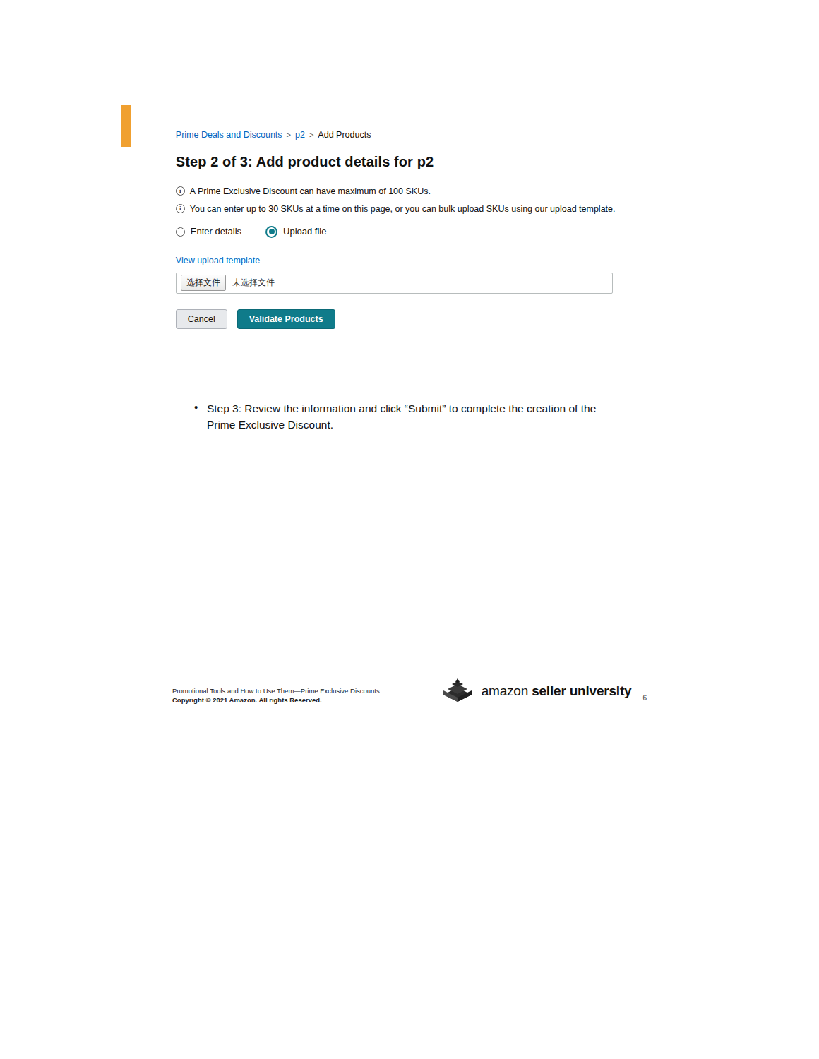Prime Deals and Discounts>p2>Add Products
Step 2 of 3: Add product details for p2
iA Prime Exclusive Discount can have maximum of 100 SKUs.
iYou can enter up to 30 SKUs at a time on this page, or you can bulk upload SKUs using our upload template.
Enter details Upload file
View upload template
选择文件 未选择文件
Cancel Validate Products
Step 3: Review the information and click “Submit” to complete the creation of the Prime Exclusive Discount.
Promotional Tools and How to Use Them—Prime Exclusive Discounts
Copyright © 2021 Amazon. All rights Reserved.
amazon seller university
6